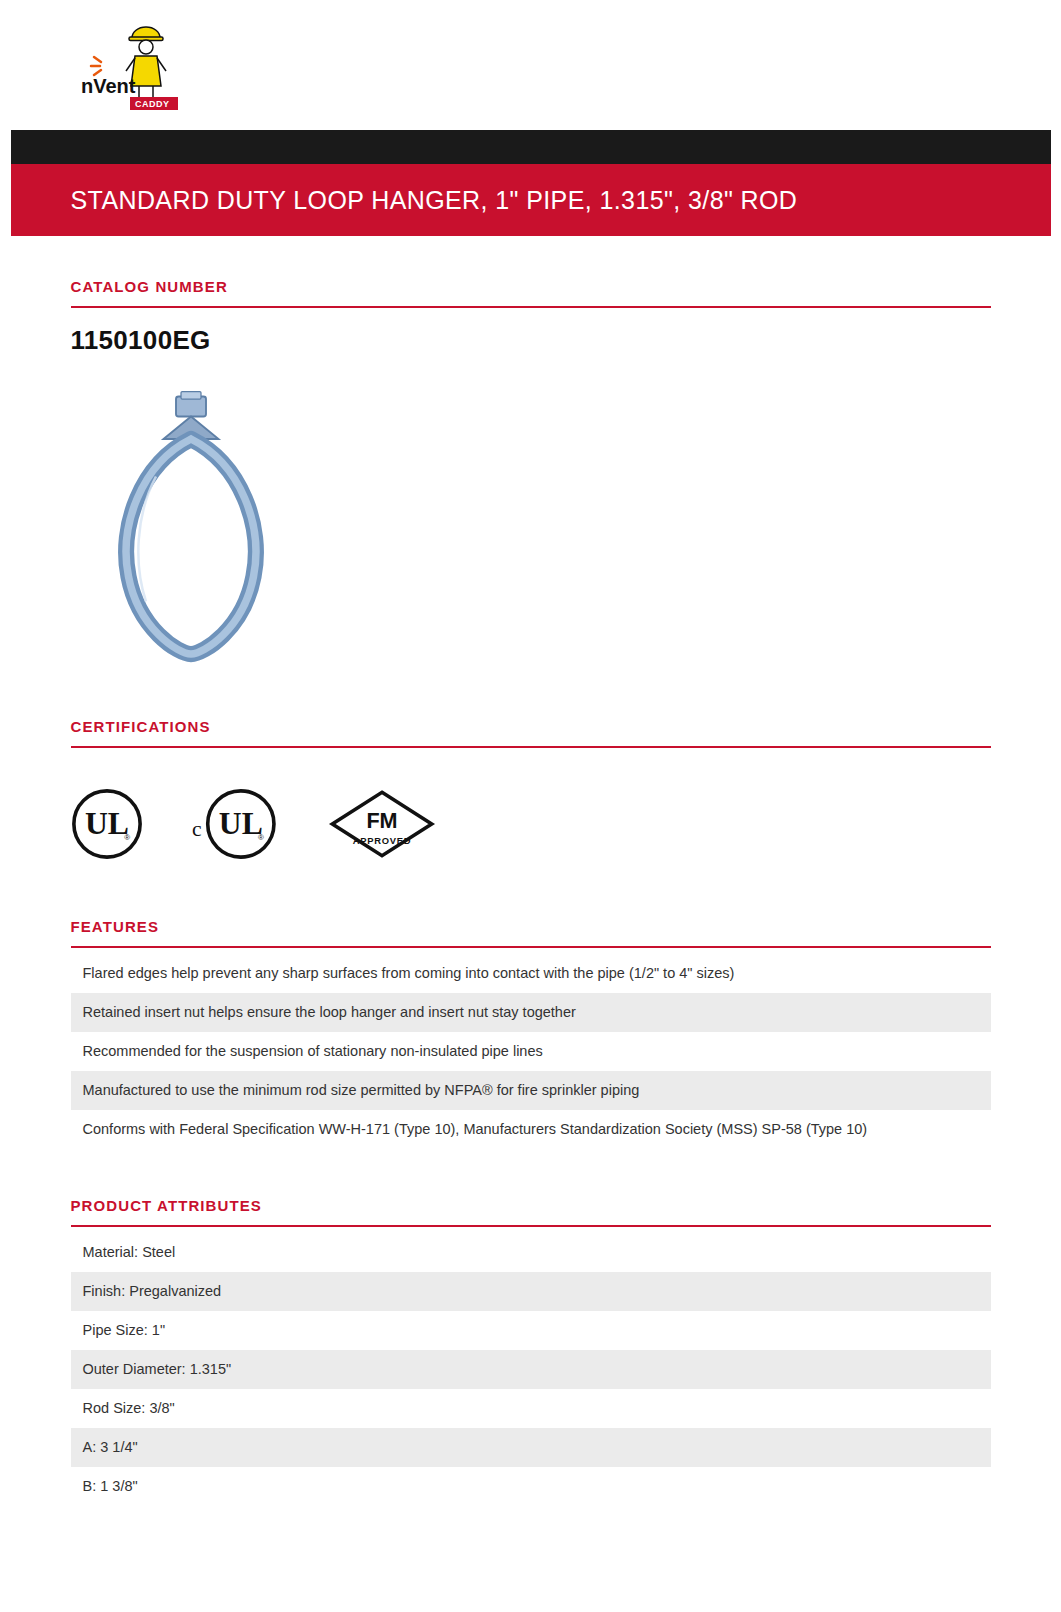nVent CADDY
Standard Duty Loop Hanger, 1" Pipe, 1.315", 3/8" Rod
Catalog Number
1150100EG
Certifications
UL ® c UL ® FM APPROVED
Features
Flared edges help prevent any sharp surfaces from coming into contact with the pipe (1/2" to 4" sizes)
Retained insert nut helps ensure the loop hanger and insert nut stay together
Recommended for the suspension of stationary non-insulated pipe lines
Manufactured to use the minimum rod size permitted by NFPA® for fire sprinkler piping
Conforms with Federal Specification WW-H-171 (Type 10), Manufacturers Standardization Society (MSS) SP-58 (Type 10)
Product Attributes
Material: Steel
Finish: Pregalvanized
Pipe Size: 1"
Outer Diameter: 1.315"
Rod Size: 3/8"
A: 3 1/4"
B: 1 3/8"